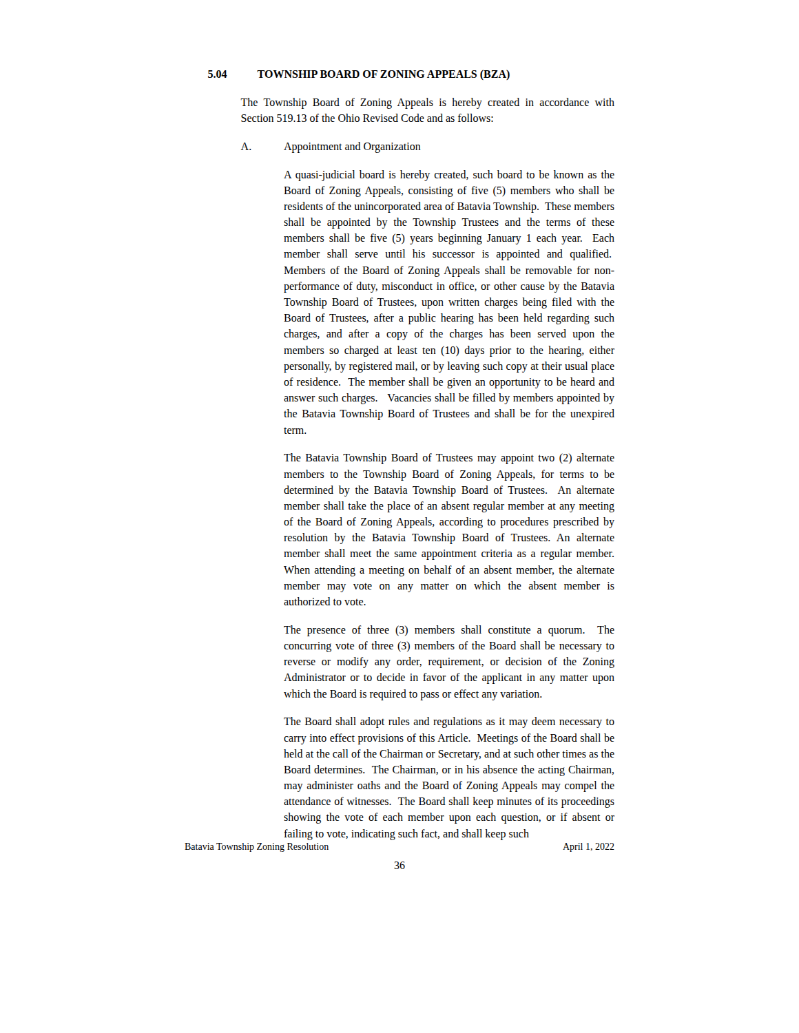5.04 Township Board of Zoning Appeals (BZA)
The Township Board of Zoning Appeals is hereby created in accordance with Section 519.13 of the Ohio Revised Code and as follows:
A. Appointment and Organization
A quasi-judicial board is hereby created, such board to be known as the Board of Zoning Appeals, consisting of five (5) members who shall be residents of the unincorporated area of Batavia Township. These members shall be appointed by the Township Trustees and the terms of these members shall be five (5) years beginning January 1 each year. Each member shall serve until his successor is appointed and qualified. Members of the Board of Zoning Appeals shall be removable for non-performance of duty, misconduct in office, or other cause by the Batavia Township Board of Trustees, upon written charges being filed with the Board of Trustees, after a public hearing has been held regarding such charges, and after a copy of the charges has been served upon the members so charged at least ten (10) days prior to the hearing, either personally, by registered mail, or by leaving such copy at their usual place of residence. The member shall be given an opportunity to be heard and answer such charges. Vacancies shall be filled by members appointed by the Batavia Township Board of Trustees and shall be for the unexpired term.
The Batavia Township Board of Trustees may appoint two (2) alternate members to the Township Board of Zoning Appeals, for terms to be determined by the Batavia Township Board of Trustees. An alternate member shall take the place of an absent regular member at any meeting of the Board of Zoning Appeals, according to procedures prescribed by resolution by the Batavia Township Board of Trustees. An alternate member shall meet the same appointment criteria as a regular member. When attending a meeting on behalf of an absent member, the alternate member may vote on any matter on which the absent member is authorized to vote.
The presence of three (3) members shall constitute a quorum. The concurring vote of three (3) members of the Board shall be necessary to reverse or modify any order, requirement, or decision of the Zoning Administrator or to decide in favor of the applicant in any matter upon which the Board is required to pass or effect any variation.
The Board shall adopt rules and regulations as it may deem necessary to carry into effect provisions of this Article. Meetings of the Board shall be held at the call of the Chairman or Secretary, and at such other times as the Board determines. The Chairman, or in his absence the acting Chairman, may administer oaths and the Board of Zoning Appeals may compel the attendance of witnesses. The Board shall keep minutes of its proceedings showing the vote of each member upon each question, or if absent or failing to vote, indicating such fact, and shall keep such
Batavia Township Zoning Resolution April 1, 2022
36